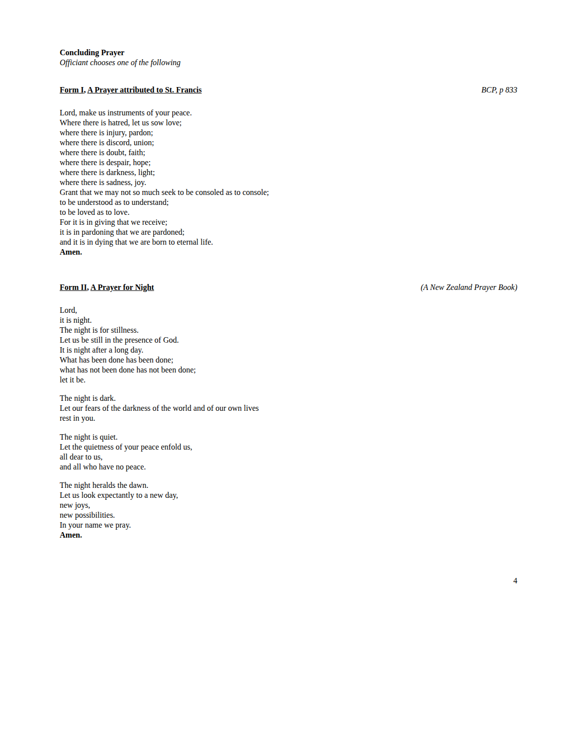Concluding Prayer
Officiant chooses one of the following
BCP, p 833 Form I, A Prayer attributed to St. Francis
Lord, make us instruments of your peace.
Where there is hatred, let us sow love;
where there is injury, pardon;
where there is discord, union;
where there is doubt, faith;
where there is despair, hope;
where there is darkness, light;
where there is sadness, joy.
Grant that we may not so much seek to be consoled as to console;
to be understood as to understand;
to be loved as to love.
For it is in giving that we receive;
it is in pardoning that we are pardoned;
and it is in dying that we are born to eternal life.
Amen.
(A New Zealand Prayer Book) Form II, A Prayer for Night
Lord,
it is night.
The night is for stillness.
Let us be still in the presence of God.
It is night after a long day.
What has been done has been done;
what has not been done has not been done;
let it be.
The night is dark.
Let our fears of the darkness of the world and of our own lives
rest in you.
The night is quiet.
Let the quietness of your peace enfold us,
all dear to us,
and all who have no peace.
The night heralds the dawn.
Let us look expectantly to a new day,
new joys,
new possibilities.
In your name we pray.
Amen.
4